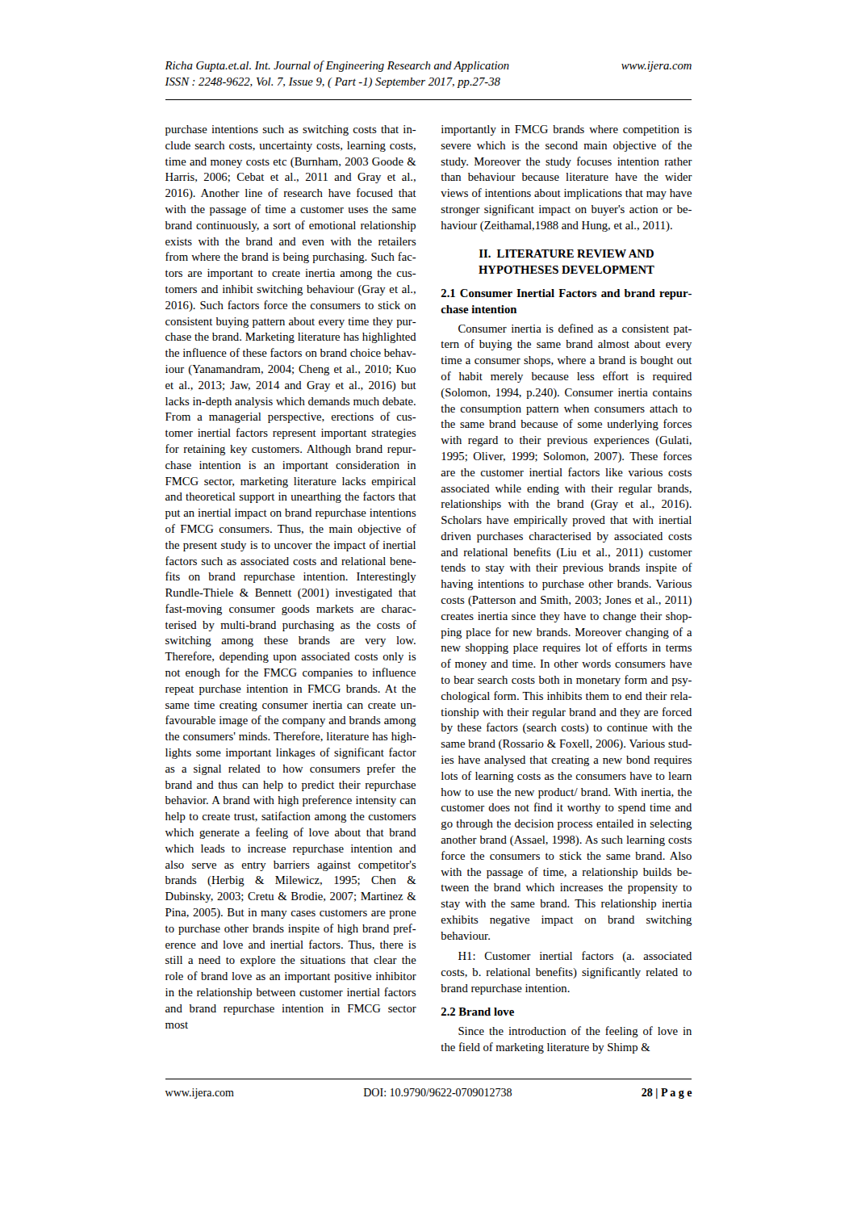Richa Gupta.et.al. Int. Journal of Engineering Research and Application www.ijera.com
ISSN : 2248-9622, Vol. 7, Issue 9, ( Part -1) September 2017, pp.27-38
purchase intentions such as switching costs that include search costs, uncertainty costs, learning costs, time and money costs etc (Burnham, 2003 Goode & Harris, 2006; Cebat et al., 2011 and Gray et al., 2016). Another line of research have focused that with the passage of time a customer uses the same brand continuously, a sort of emotional relationship exists with the brand and even with the retailers from where the brand is being purchasing. Such factors are important to create inertia among the customers and inhibit switching behaviour (Gray et al., 2016). Such factors force the consumers to stick on consistent buying pattern about every time they purchase the brand. Marketing literature has highlighted the influence of these factors on brand choice behaviour (Yanamandram, 2004; Cheng et al., 2010; Kuo et al., 2013; Jaw, 2014 and Gray et al., 2016) but lacks in-depth analysis which demands much debate. From a managerial perspective, erections of customer inertial factors represent important strategies for retaining key customers. Although brand repurchase intention is an important consideration in FMCG sector, marketing literature lacks empirical and theoretical support in unearthing the factors that put an inertial impact on brand repurchase intentions of FMCG consumers. Thus, the main objective of the present study is to uncover the impact of inertial factors such as associated costs and relational benefits on brand repurchase intention. Interestingly Rundle-Thiele & Bennett (2001) investigated that fast-moving consumer goods markets are characterised by multi-brand purchasing as the costs of switching among these brands are very low. Therefore, depending upon associated costs only is not enough for the FMCG companies to influence repeat purchase intention in FMCG brands. At the same time creating consumer inertia can create unfavourable image of the company and brands among the consumers' minds. Therefore, literature has highlights some important linkages of significant factor as a signal related to how consumers prefer the brand and thus can help to predict their repurchase behavior. A brand with high preference intensity can help to create trust, satifaction among the customers which generate a feeling of love about that brand which leads to increase repurchase intention and also serve as entry barriers against competitor's brands (Herbig & Milewicz, 1995; Chen & Dubinsky, 2003; Cretu & Brodie, 2007; Martinez & Pina, 2005). But in many cases customers are prone to purchase other brands inspite of high brand preference and love and inertial factors. Thus, there is still a need to explore the situations that clear the role of brand love as an important positive inhibitor in the relationship between customer inertial factors and brand repurchase intention in FMCG sector most
importantly in FMCG brands where competition is severe which is the second main objective of the study. Moreover the study focuses intention rather than behaviour because literature have the wider views of intentions about implications that may have stronger significant impact on buyer's action or behaviour (Zeithamal,1988 and Hung, et al., 2011).
II. LITERATURE REVIEW AND HYPOTHESES DEVELOPMENT
2.1 Consumer Inertial Factors and brand repurchase intention
Consumer inertia is defined as a consistent pattern of buying the same brand almost about every time a consumer shops, where a brand is bought out of habit merely because less effort is required (Solomon, 1994, p.240). Consumer inertia contains the consumption pattern when consumers attach to the same brand because of some underlying forces with regard to their previous experiences (Gulati, 1995; Oliver, 1999; Solomon, 2007). These forces are the customer inertial factors like various costs associated while ending with their regular brands, relationships with the brand (Gray et al., 2016). Scholars have empirically proved that with inertial driven purchases characterised by associated costs and relational benefits (Liu et al., 2011) customer tends to stay with their previous brands inspite of having intentions to purchase other brands. Various costs (Patterson and Smith, 2003; Jones et al., 2011) creates inertia since they have to change their shopping place for new brands. Moreover changing of a new shopping place requires lot of efforts in terms of money and time. In other words consumers have to bear search costs both in monetary form and psychological form. This inhibits them to end their relationship with their regular brand and they are forced by these factors (search costs) to continue with the same brand (Rossario & Foxell, 2006). Various studies have analysed that creating a new bond requires lots of learning costs as the consumers have to learn how to use the new product/ brand. With inertia, the customer does not find it worthy to spend time and go through the decision process entailed in selecting another brand (Assael, 1998). As such learning costs force the consumers to stick the same brand. Also with the passage of time, a relationship builds between the brand which increases the propensity to stay with the same brand. This relationship inertia exhibits negative impact on brand switching behaviour.
H1: Customer inertial factors (a. associated costs, b. relational benefits) significantly related to brand repurchase intention.
2.2 Brand love
Since the introduction of the feeling of love in the field of marketing literature by Shimp &
www.ijera.com DOI: 10.9790/9622-0709012738 28 | P a g e